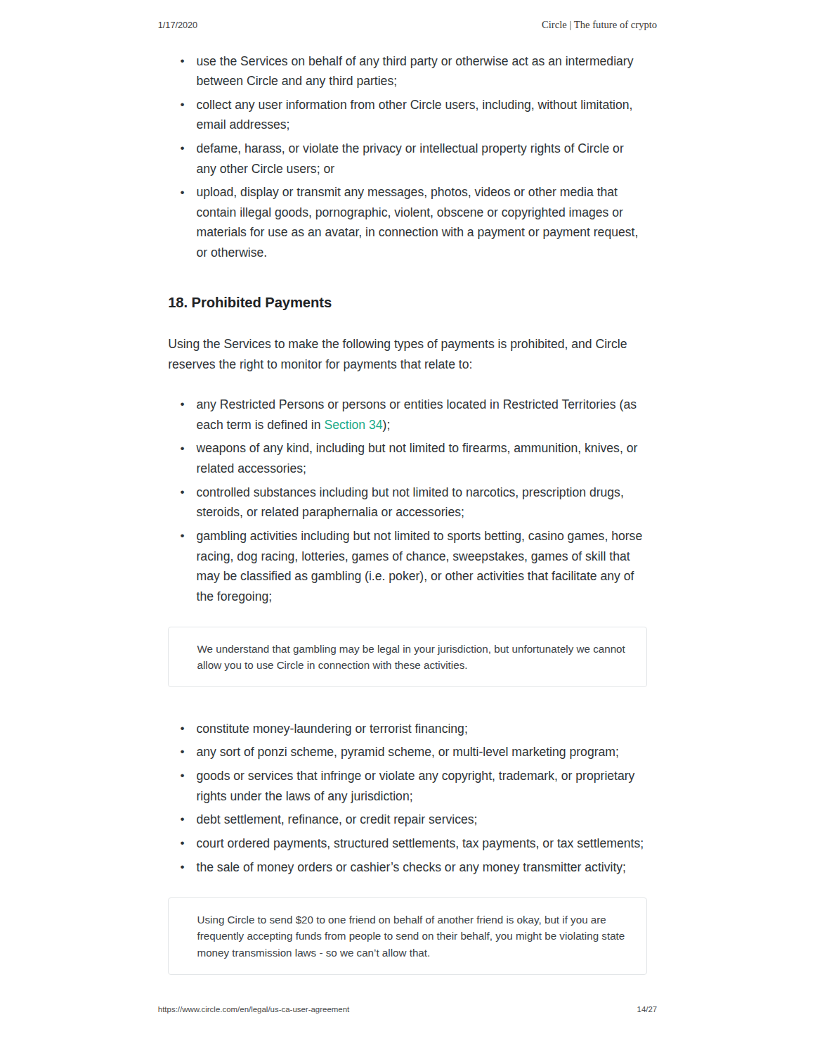1/17/2020 Circle | The future of crypto
use the Services on behalf of any third party or otherwise act as an intermediary between Circle and any third parties;
collect any user information from other Circle users, including, without limitation, email addresses;
defame, harass, or violate the privacy or intellectual property rights of Circle or any other Circle users; or
upload, display or transmit any messages, photos, videos or other media that contain illegal goods, pornographic, violent, obscene or copyrighted images or materials for use as an avatar, in connection with a payment or payment request, or otherwise.
18. Prohibited Payments
Using the Services to make the following types of payments is prohibited, and Circle reserves the right to monitor for payments that relate to:
any Restricted Persons or persons or entities located in Restricted Territories (as each term is defined in Section 34);
weapons of any kind, including but not limited to firearms, ammunition, knives, or related accessories;
controlled substances including but not limited to narcotics, prescription drugs, steroids, or related paraphernalia or accessories;
gambling activities including but not limited to sports betting, casino games, horse racing, dog racing, lotteries, games of chance, sweepstakes, games of skill that may be classified as gambling (i.e. poker), or other activities that facilitate any of the foregoing;
We understand that gambling may be legal in your jurisdiction, but unfortunately we cannot allow you to use Circle in connection with these activities.
constitute money-laundering or terrorist financing;
any sort of ponzi scheme, pyramid scheme, or multi-level marketing program;
goods or services that infringe or violate any copyright, trademark, or proprietary rights under the laws of any jurisdiction;
debt settlement, refinance, or credit repair services;
court ordered payments, structured settlements, tax payments, or tax settlements;
the sale of money orders or cashier’s checks or any money transmitter activity;
Using Circle to send $20 to one friend on behalf of another friend is okay, but if you are frequently accepting funds from people to send on their behalf, you might be violating state money transmission laws - so we can’t allow that.
https://www.circle.com/en/legal/us-ca-user-agreement 14/27